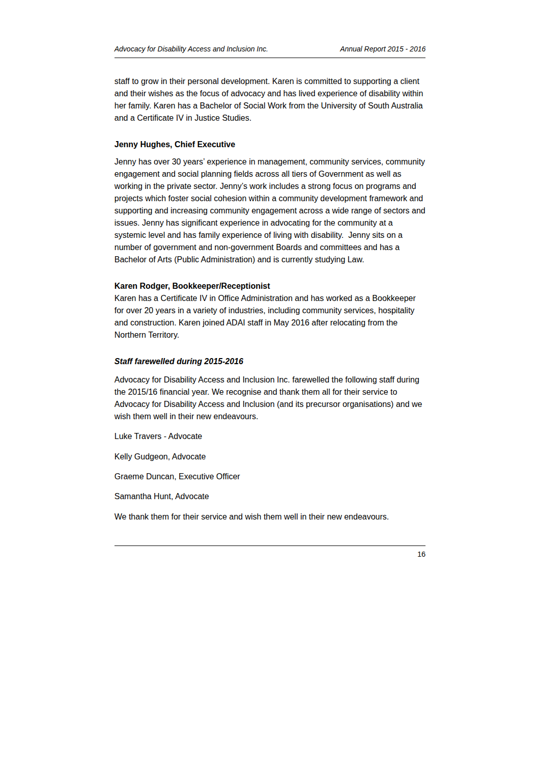Advocacy for Disability Access and Inclusion Inc. Annual Report 2015 - 2016
staff to grow in their personal development. Karen is committed to supporting a client and their wishes as the focus of advocacy and has lived experience of disability within her family. Karen has a Bachelor of Social Work from the University of South Australia and a Certificate IV in Justice Studies.
Jenny Hughes, Chief Executive
Jenny has over 30 years’ experience in management, community services, community engagement and social planning fields across all tiers of Government as well as working in the private sector. Jenny’s work includes a strong focus on programs and projects which foster social cohesion within a community development framework and supporting and increasing community engagement across a wide range of sectors and issues. Jenny has significant experience in advocating for the community at a systemic level and has family experience of living with disability. Jenny sits on a number of government and non-government Boards and committees and has a Bachelor of Arts (Public Administration) and is currently studying Law.
Karen Rodger, Bookkeeper/Receptionist
Karen has a Certificate IV in Office Administration and has worked as a Bookkeeper for over 20 years in a variety of industries, including community services, hospitality and construction. Karen joined ADAI staff in May 2016 after relocating from the Northern Territory.
Staff farewelled during 2015-2016
Advocacy for Disability Access and Inclusion Inc. farewelled the following staff during the 2015/16 financial year. We recognise and thank them all for their service to Advocacy for Disability Access and Inclusion (and its precursor organisations) and we wish them well in their new endeavours.
Luke Travers - Advocate
Kelly Gudgeon, Advocate
Graeme Duncan, Executive Officer
Samantha Hunt, Advocate
We thank them for their service and wish them well in their new endeavours.
16